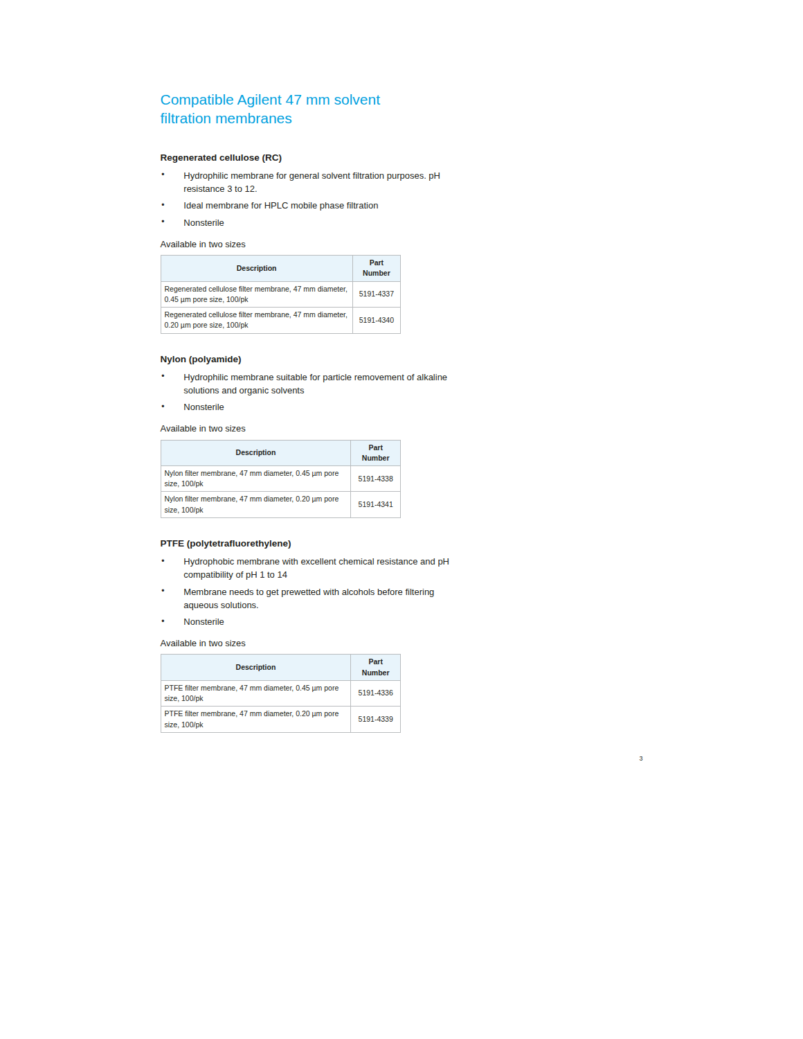Compatible Agilent 47 mm solvent
filtration membranes
Regenerated cellulose (RC)
Hydrophilic membrane for general solvent filtration purposes. pH resistance 3 to 12.
Ideal membrane for HPLC mobile phase filtration
Nonsterile
Available in two sizes
| Description | Part Number |
| --- | --- |
| Regenerated cellulose filter membrane, 47 mm diameter, 0.45 µm pore size, 100/pk | 5191-4337 |
| Regenerated cellulose filter membrane, 47 mm diameter, 0.20 µm pore size, 100/pk | 5191-4340 |
Nylon (polyamide)
Hydrophilic membrane suitable for particle removement of alkaline solutions and organic solvents
Nonsterile
Available in two sizes
| Description | Part Number |
| --- | --- |
| Nylon filter membrane, 47 mm diameter, 0.45 µm pore size, 100/pk | 5191-4338 |
| Nylon filter membrane, 47 mm diameter, 0.20 µm pore size, 100/pk | 5191-4341 |
PTFE (polytetrafluorethylene)
Hydrophobic membrane with excellent chemical resistance and pH compatibility of pH 1 to 14
Membrane needs to get prewetted with alcohols before filtering aqueous solutions.
Nonsterile
Available in two sizes
| Description | Part Number |
| --- | --- |
| PTFE filter membrane, 47 mm diameter, 0.45 µm pore size, 100/pk | 5191-4336 |
| PTFE filter membrane, 47 mm diameter, 0.20 µm pore size, 100/pk | 5191-4339 |
3